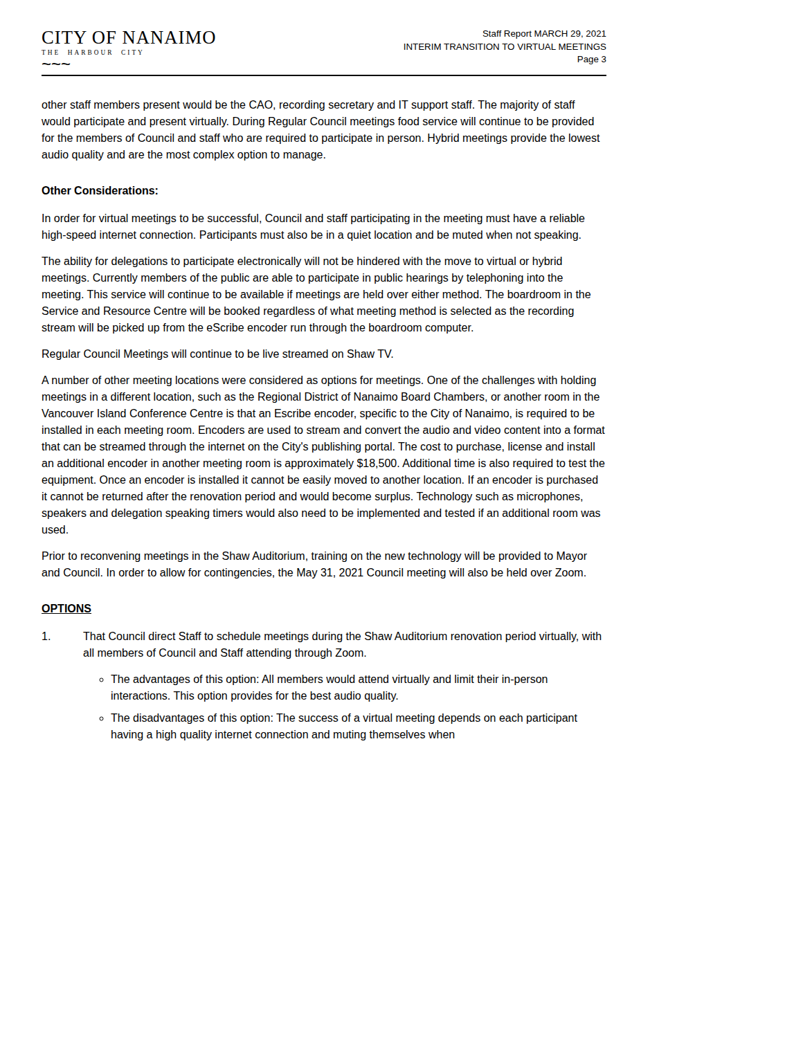CITY OF NANAIMO
THE HARBOUR CITY
~~~
Staff Report MARCH 29, 2021
INTERIM TRANSITION TO VIRTUAL MEETINGS
Page 3
other staff members present would be the CAO, recording secretary and IT support staff. The majority of staff would participate and present virtually. During Regular Council meetings food service will continue to be provided for the members of Council and staff who are required to participate in person. Hybrid meetings provide the lowest audio quality and are the most complex option to manage.
Other Considerations:
In order for virtual meetings to be successful, Council and staff participating in the meeting must have a reliable high-speed internet connection. Participants must also be in a quiet location and be muted when not speaking.
The ability for delegations to participate electronically will not be hindered with the move to virtual or hybrid meetings. Currently members of the public are able to participate in public hearings by telephoning into the meeting. This service will continue to be available if meetings are held over either method. The boardroom in the Service and Resource Centre will be booked regardless of what meeting method is selected as the recording stream will be picked up from the eScribe encoder run through the boardroom computer.
Regular Council Meetings will continue to be live streamed on Shaw TV.
A number of other meeting locations were considered as options for meetings. One of the challenges with holding meetings in a different location, such as the Regional District of Nanaimo Board Chambers, or another room in the Vancouver Island Conference Centre is that an Escribe encoder, specific to the City of Nanaimo, is required to be installed in each meeting room. Encoders are used to stream and convert the audio and video content into a format that can be streamed through the internet on the City's publishing portal. The cost to purchase, license and install an additional encoder in another meeting room is approximately $18,500. Additional time is also required to test the equipment. Once an encoder is installed it cannot be easily moved to another location. If an encoder is purchased it cannot be returned after the renovation period and would become surplus. Technology such as microphones, speakers and delegation speaking timers would also need to be implemented and tested if an additional room was used.
Prior to reconvening meetings in the Shaw Auditorium, training on the new technology will be provided to Mayor and Council. In order to allow for contingencies, the May 31, 2021 Council meeting will also be held over Zoom.
OPTIONS
1.
That Council direct Staff to schedule meetings during the Shaw Auditorium renovation period virtually, with all members of Council and Staff attending through Zoom.
The advantages of this option: All members would attend virtually and limit their in-person interactions. This option provides for the best audio quality.
The disadvantages of this option: The success of a virtual meeting depends on each participant having a high quality internet connection and muting themselves when